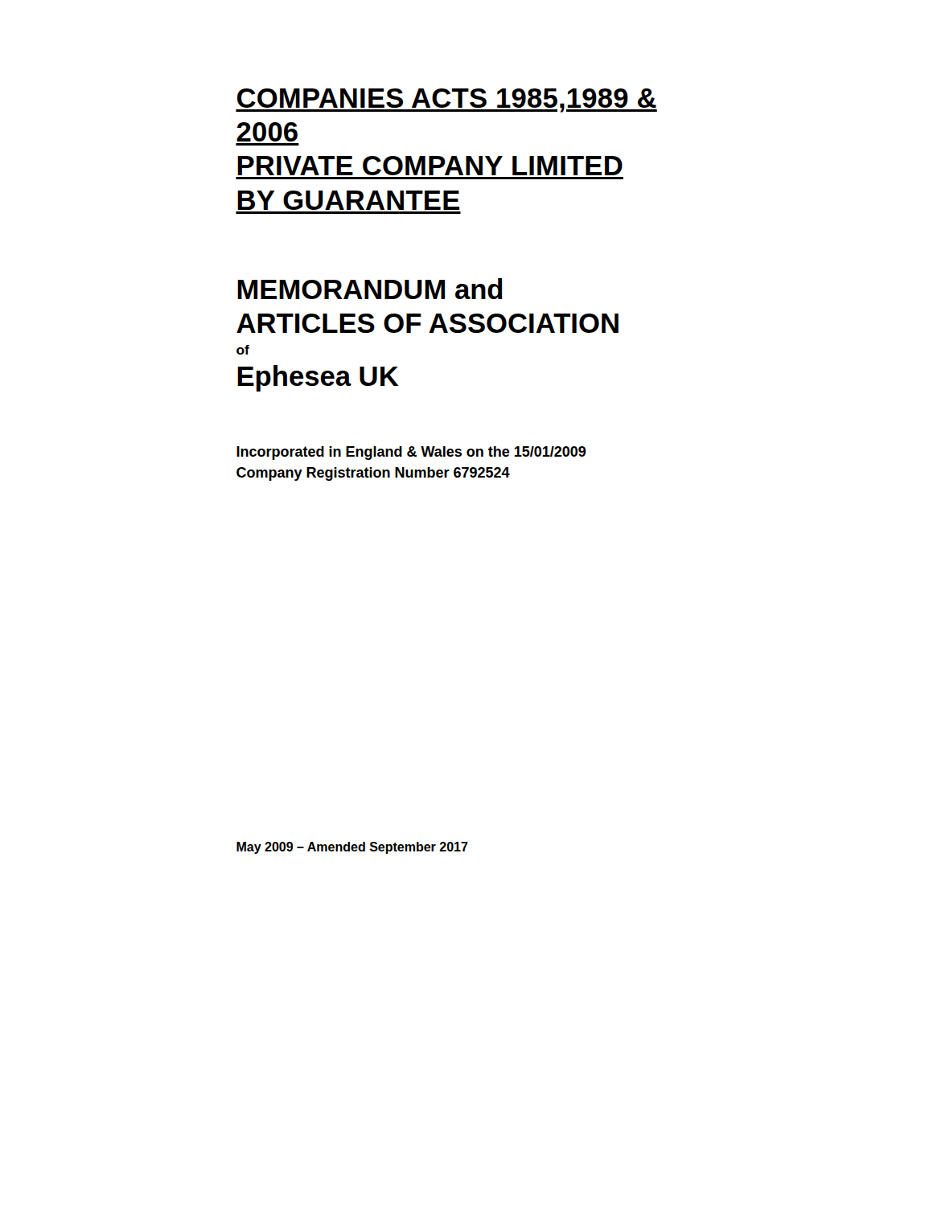COMPANIES ACTS 1985,1989 & 2006
PRIVATE COMPANY LIMITED
BY GUARANTEE
MEMORANDUM and
ARTICLES OF ASSOCIATION of Ephesea UK
Incorporated in England & Wales on the 15/01/2009
Company Registration Number 6792524
May 2009 – Amended September 2017